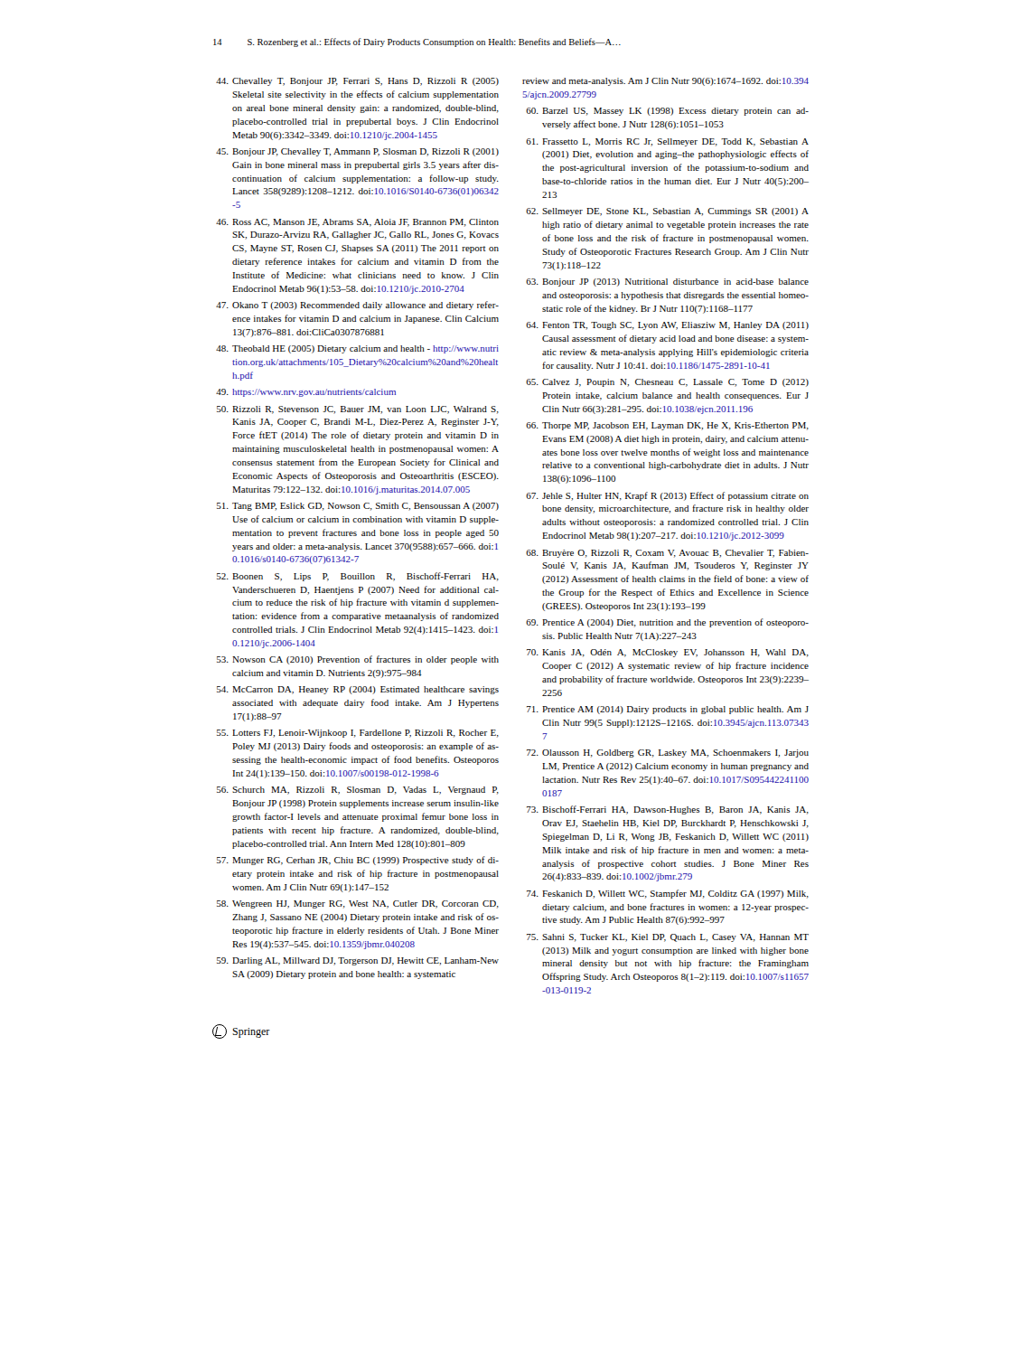14 S. Rozenberg et al.: Effects of Dairy Products Consumption on Health: Benefits and Beliefs—A…
44. Chevalley T, Bonjour JP, Ferrari S, Hans D, Rizzoli R (2005) Skeletal site selectivity in the effects of calcium supplementation on areal bone mineral density gain: a randomized, double-blind, placebo-controlled trial in prepubertal boys. J Clin Endocrinol Metab 90(6):3342–3349. doi:10.1210/jc.2004-1455
45. Bonjour JP, Chevalley T, Ammann P, Slosman D, Rizzoli R (2001) Gain in bone mineral mass in prepubertal girls 3.5 years after discontinuation of calcium supplementation: a follow-up study. Lancet 358(9289):1208–1212. doi:10.1016/S0140-6736(01)06342-5
46. Ross AC, Manson JE, Abrams SA, Aloia JF, Brannon PM, Clinton SK, Durazo-Arvizu RA, Gallagher JC, Gallo RL, Jones G, Kovacs CS, Mayne ST, Rosen CJ, Shapses SA (2011) The 2011 report on dietary reference intakes for calcium and vitamin D from the Institute of Medicine: what clinicians need to know. J Clin Endocrinol Metab 96(1):53–58. doi:10.1210/jc.2010-2704
47. Okano T (2003) Recommended daily allowance and dietary reference intakes for vitamin D and calcium in Japanese. Clin Calcium 13(7):876–881. doi:CliCa0307876881
48. Theobald HE (2005) Dietary calcium and health - http://www.nutrition.org.uk/attachments/105_Dietary%20calcium%20and%20health.pdf
49. https://www.nrv.gov.au/nutrients/calcium
50. Rizzoli R, Stevenson JC, Bauer JM, van Loon LJC, Walrand S, Kanis JA, Cooper C, Brandi M-L, Diez-Perez A, Reginster J-Y, Force ftET (2014) The role of dietary protein and vitamin D in maintaining musculoskeletal health in postmenopausal women: A consensus statement from the European Society for Clinical and Economic Aspects of Osteoporosis and Osteoarthritis (ESCEO). Maturitas 79:122–132. doi:10.1016/j.maturitas.2014.07.005
51. Tang BMP, Eslick GD, Nowson C, Smith C, Bensoussan A (2007) Use of calcium or calcium in combination with vitamin D supplementation to prevent fractures and bone loss in people aged 50 years and older: a meta-analysis. Lancet 370(9588):657–666. doi:10.1016/s0140-6736(07)61342-7
52. Boonen S, Lips P, Bouillon R, Bischoff-Ferrari HA, Vanderschueren D, Haentjens P (2007) Need for additional calcium to reduce the risk of hip fracture with vitamin d supplementation: evidence from a comparative metaanalysis of randomized controlled trials. J Clin Endocrinol Metab 92(4):1415–1423. doi:10.1210/jc.2006-1404
53. Nowson CA (2010) Prevention of fractures in older people with calcium and vitamin D. Nutrients 2(9):975–984
54. McCarron DA, Heaney RP (2004) Estimated healthcare savings associated with adequate dairy food intake. Am J Hypertens 17(1):88–97
55. Lotters FJ, Lenoir-Wijnkoop I, Fardellone P, Rizzoli R, Rocher E, Poley MJ (2013) Dairy foods and osteoporosis: an example of assessing the health-economic impact of food benefits. Osteoporos Int 24(1):139–150. doi:10.1007/s00198-012-1998-6
56. Schurch MA, Rizzoli R, Slosman D, Vadas L, Vergnaud P, Bonjour JP (1998) Protein supplements increase serum insulin-like growth factor-I levels and attenuate proximal femur bone loss in patients with recent hip fracture. A randomized, double-blind, placebo-controlled trial. Ann Intern Med 128(10):801–809
57. Munger RG, Cerhan JR, Chiu BC (1999) Prospective study of dietary protein intake and risk of hip fracture in postmenopausal women. Am J Clin Nutr 69(1):147–152
58. Wengreen HJ, Munger RG, West NA, Cutler DR, Corcoran CD, Zhang J, Sassano NE (2004) Dietary protein intake and risk of osteoporotic hip fracture in elderly residents of Utah. J Bone Miner Res 19(4):537–545. doi:10.1359/jbmr.040208
59. Darling AL, Millward DJ, Torgerson DJ, Hewitt CE, Lanham-New SA (2009) Dietary protein and bone health: a systematic
review and meta-analysis. Am J Clin Nutr 90(6):1674–1692. doi:10.3945/ajcn.2009.27799
60. Barzel US, Massey LK (1998) Excess dietary protein can adversely affect bone. J Nutr 128(6):1051–1053
61. Frassetto L, Morris RC Jr, Sellmeyer DE, Todd K, Sebastian A (2001) Diet, evolution and aging–the pathophysiologic effects of the post-agricultural inversion of the potassium-to-sodium and base-to-chloride ratios in the human diet. Eur J Nutr 40(5):200–213
62. Sellmeyer DE, Stone KL, Sebastian A, Cummings SR (2001) A high ratio of dietary animal to vegetable protein increases the rate of bone loss and the risk of fracture in postmenopausal women. Study of Osteoporotic Fractures Research Group. Am J Clin Nutr 73(1):118–122
63. Bonjour JP (2013) Nutritional disturbance in acid-base balance and osteoporosis: a hypothesis that disregards the essential homeostatic role of the kidney. Br J Nutr 110(7):1168–1177
64. Fenton TR, Tough SC, Lyon AW, Eliasziw M, Hanley DA (2011) Causal assessment of dietary acid load and bone disease: a systematic review & meta-analysis applying Hill's epidemiologic criteria for causality. Nutr J 10:41. doi:10.1186/1475-2891-10-41
65. Calvez J, Poupin N, Chesneau C, Lassale C, Tome D (2012) Protein intake, calcium balance and health consequences. Eur J Clin Nutr 66(3):281–295. doi:10.1038/ejcn.2011.196
66. Thorpe MP, Jacobson EH, Layman DK, He X, Kris-Etherton PM, Evans EM (2008) A diet high in protein, dairy, and calcium attenuates bone loss over twelve months of weight loss and maintenance relative to a conventional high-carbohydrate diet in adults. J Nutr 138(6):1096–1100
67. Jehle S, Hulter HN, Krapf R (2013) Effect of potassium citrate on bone density, microarchitecture, and fracture risk in healthy older adults without osteoporosis: a randomized controlled trial. J Clin Endocrinol Metab 98(1):207–217. doi:10.1210/jc.2012-3099
68. Bruyère O, Rizzoli R, Coxam V, Avouac B, Chevalier T, Fabien-Soulé V, Kanis JA, Kaufman JM, Tsouderos Y, Reginster JY (2012) Assessment of health claims in the field of bone: a view of the Group for the Respect of Ethics and Excellence in Science (GREES). Osteoporos Int 23(1):193–199
69. Prentice A (2004) Diet, nutrition and the prevention of osteoporosis. Public Health Nutr 7(1A):227–243
70. Kanis JA, Odén A, McCloskey EV, Johansson H, Wahl DA, Cooper C (2012) A systematic review of hip fracture incidence and probability of fracture worldwide. Osteoporos Int 23(9):2239–2256
71. Prentice AM (2014) Dairy products in global public health. Am J Clin Nutr 99(5 Suppl):1212S–1216S. doi:10.3945/ajcn.113.073437
72. Olausson H, Goldberg GR, Laskey MA, Schoenmakers I, Jarjou LM, Prentice A (2012) Calcium economy in human pregnancy and lactation. Nutr Res Rev 25(1):40–67. doi:10.1017/S0954422411000187
73. Bischoff-Ferrari HA, Dawson-Hughes B, Baron JA, Kanis JA, Orav EJ, Staehelin HB, Kiel DP, Burckhardt P, Henschkowski J, Spiegelman D, Li R, Wong JB, Feskanich D, Willett WC (2011) Milk intake and risk of hip fracture in men and women: a meta-analysis of prospective cohort studies. J Bone Miner Res 26(4):833–839. doi:10.1002/jbmr.279
74. Feskanich D, Willett WC, Stampfer MJ, Colditz GA (1997) Milk, dietary calcium, and bone fractures in women: a 12-year prospective study. Am J Public Health 87(6):992–997
75. Sahni S, Tucker KL, Kiel DP, Quach L, Casey VA, Hannan MT (2013) Milk and yogurt consumption are linked with higher bone mineral density but not with hip fracture: the Framingham Offspring Study. Arch Osteoporos 8(1–2):119. doi:10.1007/s11657-013-0119-2
Springer